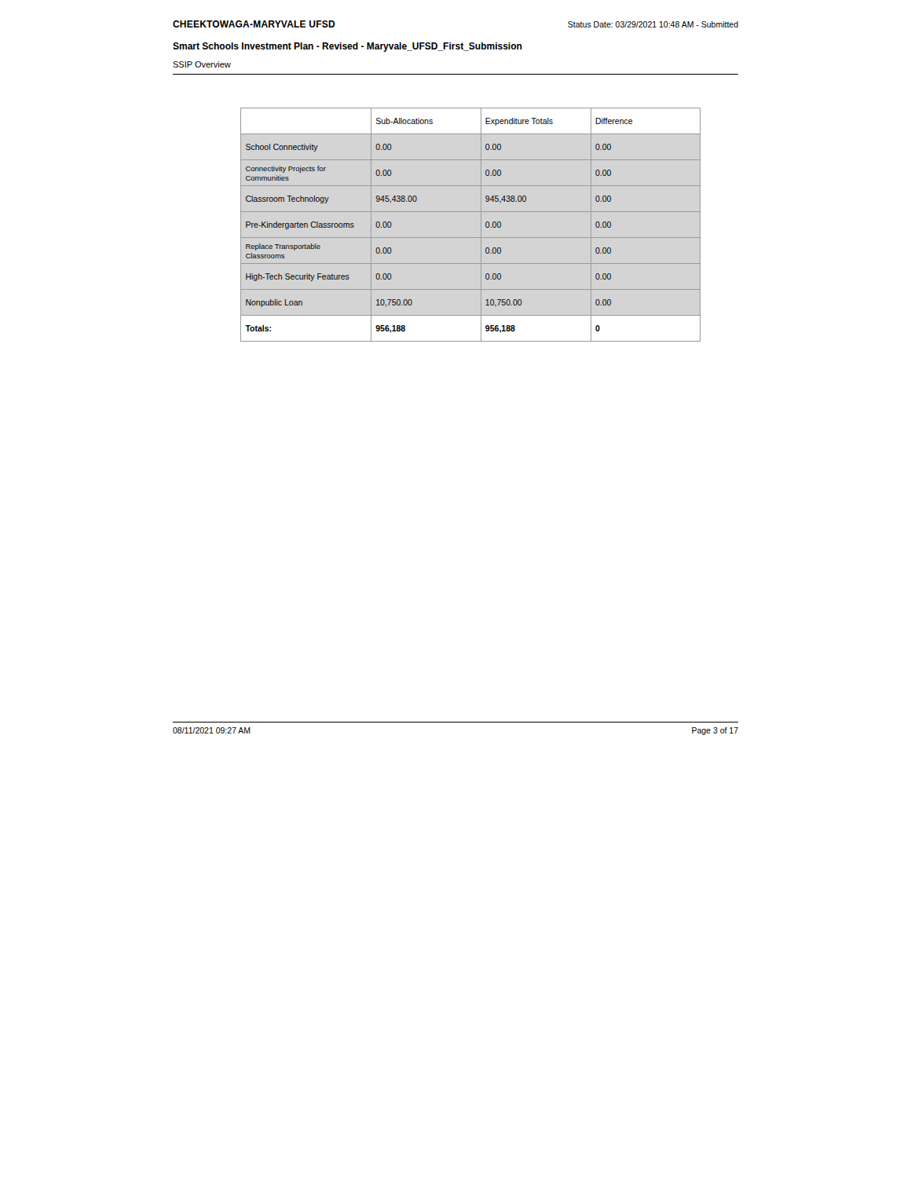CHEEKTOWAGA-MARYVALE UFSD
Status Date: 03/29/2021 10:48 AM - Submitted
Smart Schools Investment Plan - Revised - Maryvale_UFSD_First_Submission
SSIP Overview
| | Sub-Allocations | Expenditure Totals | Difference |
| School Connectivity | 0.00 | 0.00 | 0.00 |
| Connectivity Projects for Communities | 0.00 | 0.00 | 0.00 |
| Classroom Technology | 945,438.00 | 945,438.00 | 0.00 |
| Pre-Kindergarten Classrooms | 0.00 | 0.00 | 0.00 |
| Replace Transportable Classrooms | 0.00 | 0.00 | 0.00 |
| High-Tech Security Features | 0.00 | 0.00 | 0.00 |
| Nonpublic Loan | 10,750.00 | 10,750.00 | 0.00 |
| Totals: | 956,188 | 956,188 | 0 |
08/11/2021 09:27 AM
Page 3 of 17